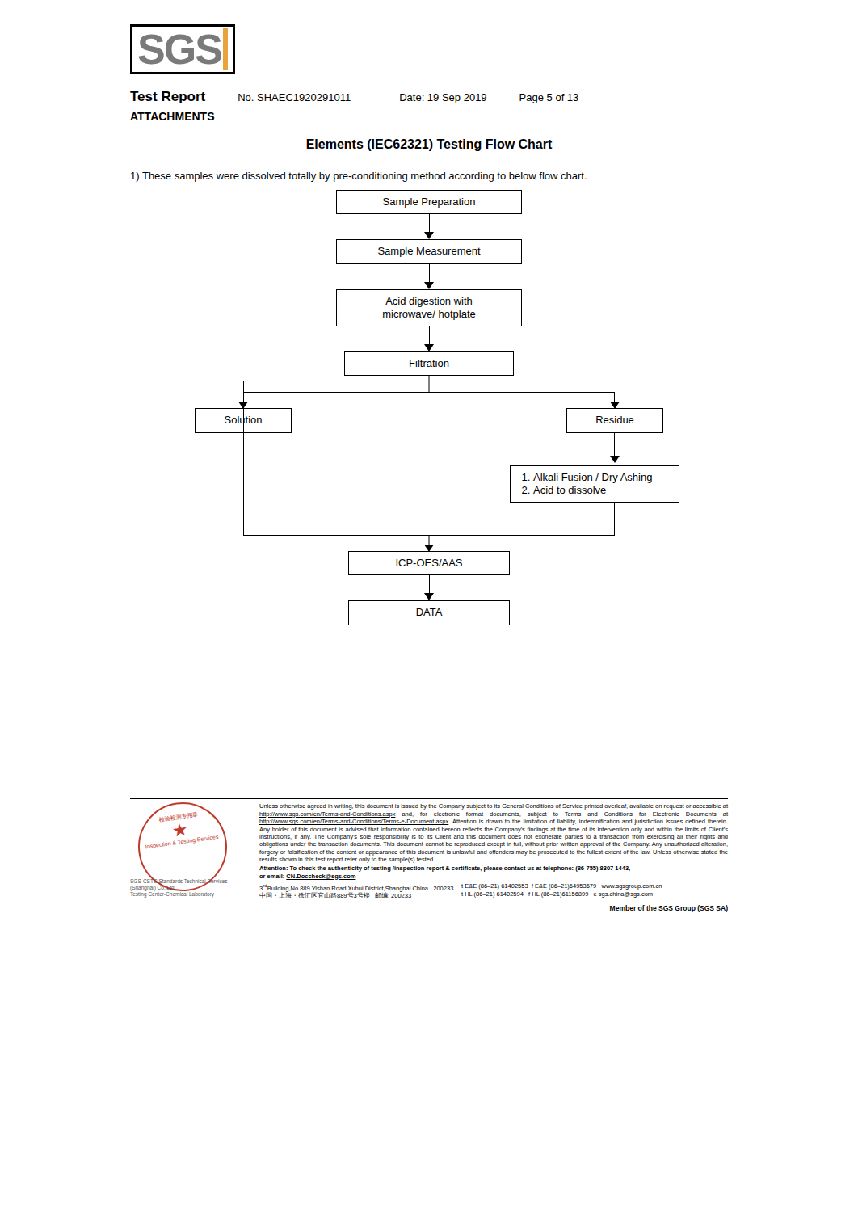SGS
Test Report No. SHAEC1920291011 Date: 19 Sep 2019 Page 5 of 13
ATTACHMENTS
Elements (IEC62321) Testing Flow Chart
1) These samples were dissolved totally by pre-conditioning method according to below flow chart.
Sample Preparation
Sample Measurement
Acid digestion with
microwave/ hotplate
Filtration
Solution
Residue
Alkali Fusion / Dry Ashing
Acid to dissolve
ICP-OES/AAS
DATA
检验检测专用章
★
Inspection & Testing Services
SGS-CSTC Standards Technical Services (Shanghai) Co.,Ltd.
Testing Center-Chemical Laboratory
Unless otherwise agreed in writing, this document is issued by the Company subject to its General Conditions of Service printed overleaf, available on request or accessible at http://www.sgs.com/en/Terms-and-Conditions.aspx and, for electronic format documents, subject to Terms and Conditions for Electronic Documents at http://www.sgs.com/en/Terms-and-Conditions/Terms-e-Document.aspx. Attention is drawn to the limitation of liability, indemnification and jurisdiction issues defined therein. Any holder of this document is advised that information contained hereon reflects the Company's findings at the time of its intervention only and within the limits of Client's instructions, if any. The Company's sole responsibility is to its Client and this document does not exonerate parties to a transaction from exercising all their rights and obligations under the transaction documents. This document cannot be reproduced except in full, without prior written approval of the Company. Any unauthorized alteration, forgery or falsification of the content or appearance of this document is unlawful and offenders may be prosecuted to the fullest extent of the law. Unless otherwise stated the results shown in this test report refer only to the sample(s) tested .
Attention: To check the authenticity of testing /inspection report & certificate, please contact us at telephone: (86-755) 8307 1443,
or email: CN.Doccheck@sgs.com
3rdBuilding,No.889 Yishan Road Xuhui District,Shanghai China 200233
中国・上海・徐汇区宜山路889号3号楼 邮编: 200233
t E&E (86–21) 61402553 f E&E (86–21)64953679 www.sgsgroup.com.cn
t HL (86–21) 61402594 f HL (86–21)61156899 e sgs.china@sgs.com
Member of the SGS Group (SGS SA)